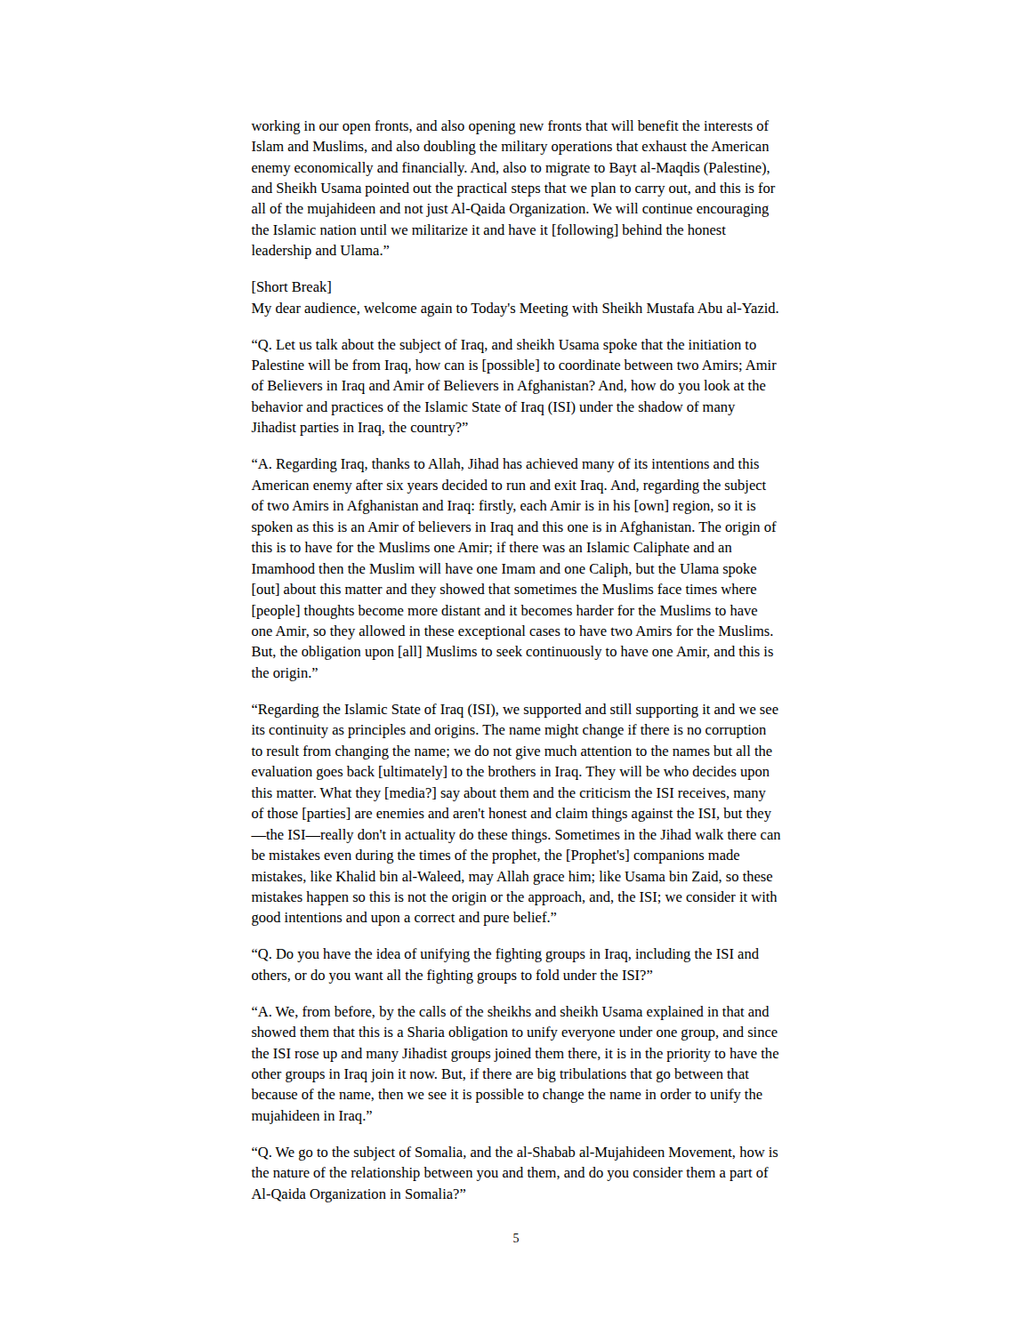working in our open fronts, and also opening new fronts that will benefit the interests of Islam and Muslims, and also doubling the military operations that exhaust the American enemy economically and financially. And, also to migrate to Bayt al-Maqdis (Palestine), and Sheikh Usama pointed out the practical steps that we plan to carry out, and this is for all of the mujahideen and not just Al-Qaida Organization. We will continue encouraging the Islamic nation until we militarize it and have it [following] behind the honest leadership and Ulama.”
[Short Break]
My dear audience, welcome again to Today's Meeting with Sheikh Mustafa Abu al-Yazid.
“Q. Let us talk about the subject of Iraq, and sheikh Usama spoke that the initiation to Palestine will be from Iraq, how can is [possible] to coordinate between two Amirs; Amir of Believers in Iraq and Amir of Believers in Afghanistan? And, how do you look at the behavior and practices of the Islamic State of Iraq (ISI) under the shadow of many Jihadist parties in Iraq, the country?”
“A. Regarding Iraq, thanks to Allah, Jihad has achieved many of its intentions and this American enemy after six years decided to run and exit Iraq. And, regarding the subject of two Amirs in Afghanistan and Iraq: firstly, each Amir is in his [own] region, so it is spoken as this is an Amir of believers in Iraq and this one is in Afghanistan. The origin of this is to have for the Muslims one Amir; if there was an Islamic Caliphate and an Imamhood then the Muslim will have one Imam and one Caliph, but the Ulama spoke [out] about this matter and they showed that sometimes the Muslims face times where [people] thoughts become more distant and it becomes harder for the Muslims to have one Amir, so they allowed in these exceptional cases to have two Amirs for the Muslims. But, the obligation upon [all] Muslims to seek continuously to have one Amir, and this is the origin.”
“Regarding the Islamic State of Iraq (ISI), we supported and still supporting it and we see its continuity as principles and origins. The name might change if there is no corruption to result from changing the name; we do not give much attention to the names but all the evaluation goes back [ultimately] to the brothers in Iraq. They will be who decides upon this matter. What they [media?] say about them and the criticism the ISI receives, many of those [parties] are enemies and aren't honest and claim things against the ISI, but they—the ISI—really don't in actuality do these things. Sometimes in the Jihad walk there can be mistakes even during the times of the prophet, the [Prophet's] companions made mistakes, like Khalid bin al-Waleed, may Allah grace him; like Usama bin Zaid, so these mistakes happen so this is not the origin or the approach, and, the ISI; we consider it with good intentions and upon a correct and pure belief.”
“Q. Do you have the idea of unifying the fighting groups in Iraq, including the ISI and others, or do you want all the fighting groups to fold under the ISI?”
“A. We, from before, by the calls of the sheikhs and sheikh Usama explained in that and showed them that this is a Sharia obligation to unify everyone under one group, and since the ISI rose up and many Jihadist groups joined them there, it is in the priority to have the other groups in Iraq join it now. But, if there are big tribulations that go between that because of the name, then we see it is possible to change the name in order to unify the mujahideen in Iraq.”
“Q. We go to the subject of Somalia, and the al-Shabab al-Mujahideen Movement, how is the nature of the relationship between you and them, and do you consider them a part of Al-Qaida Organization in Somalia?”
5